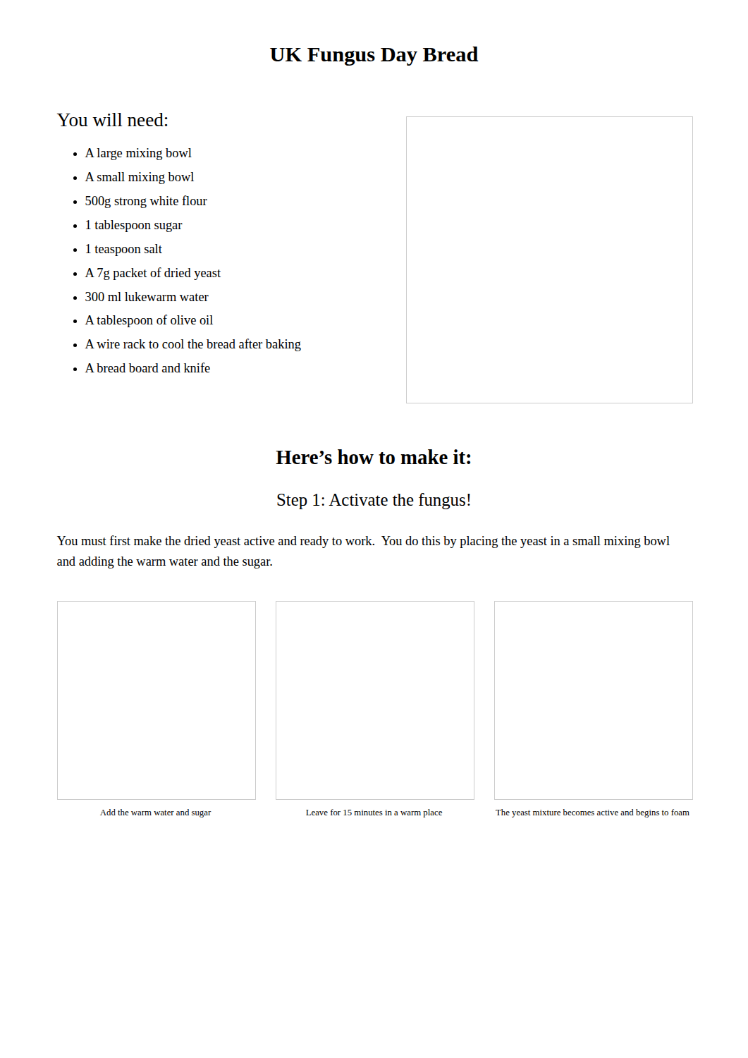UK Fungus Day Bread
You will need:
A large mixing bowl
A small mixing bowl
500g strong white flour
1 tablespoon sugar
1 teaspoon salt
A 7g packet of dried yeast
300 ml lukewarm water
A tablespoon of olive oil
A wire rack to cool the bread after baking
A bread board and knife
Here’s how to make it:
Step 1: Activate the fungus!
You must first make the dried yeast active and ready to work. You do this by placing the yeast in a small mixing bowl and adding the warm water and the sugar.
Add the warm water and sugar
Leave for 15 minutes in a warm place
The yeast mixture becomes active and begins to foam